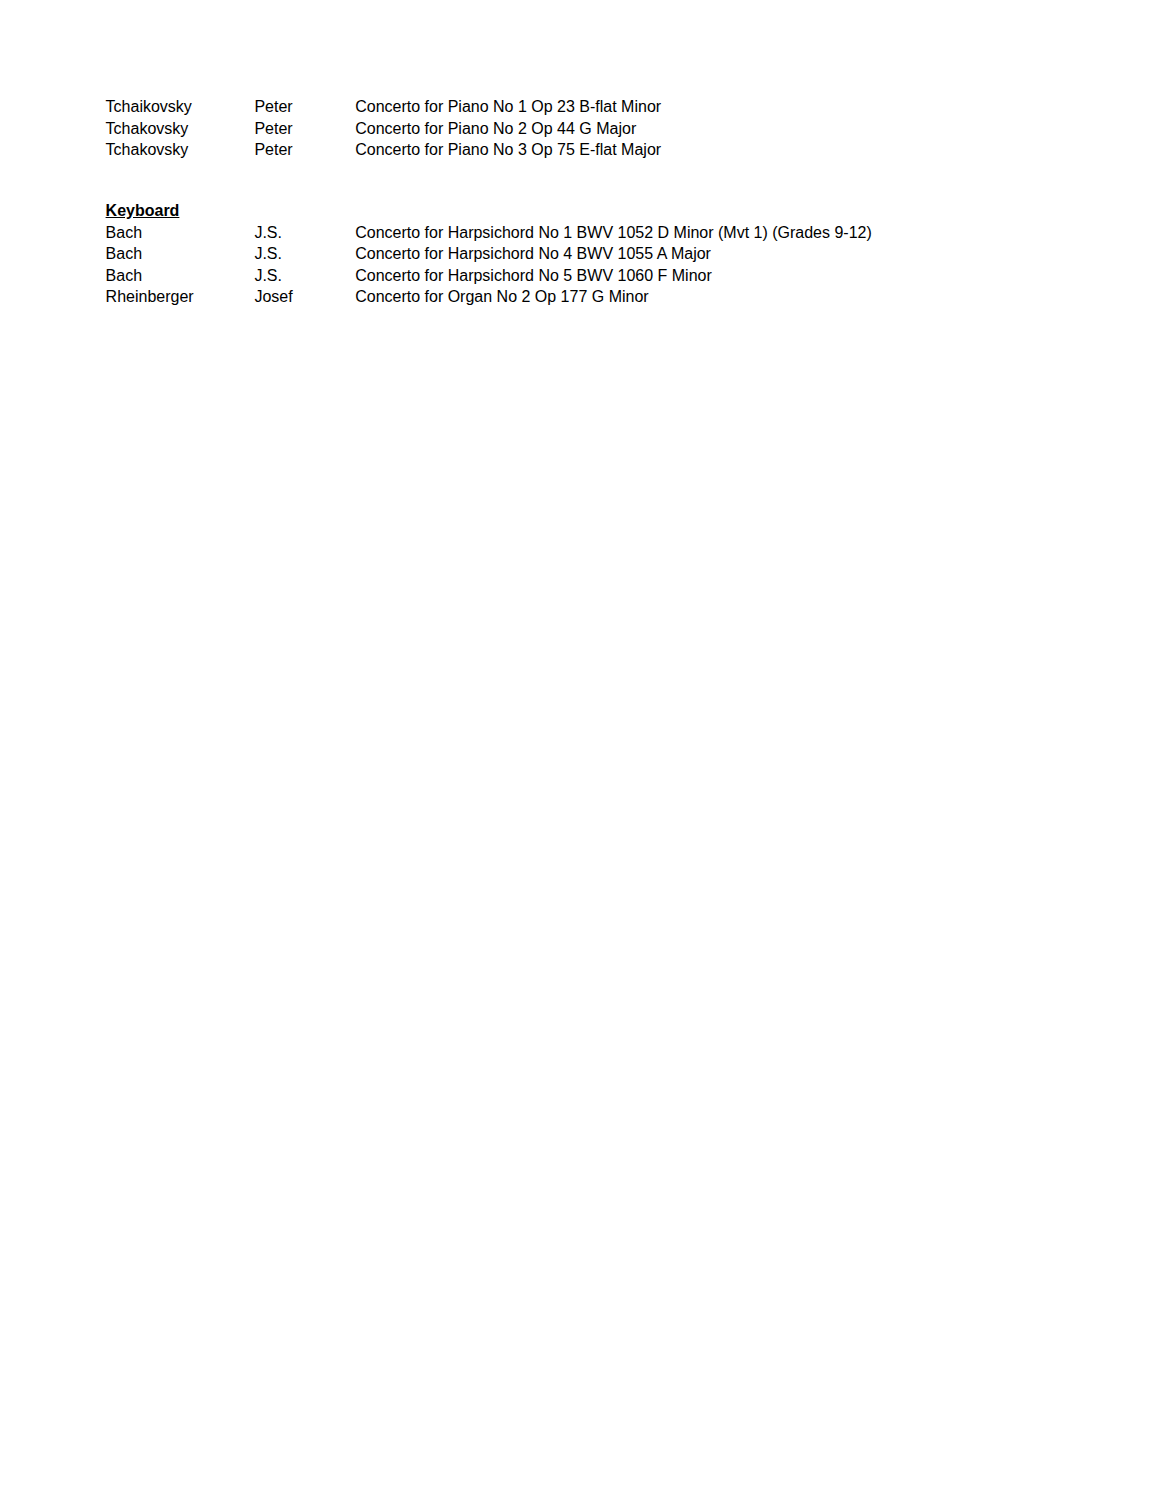| Tchaikovsky | Peter | Concerto for Piano No 1 Op 23 B-flat Minor |
| Tchakovsky | Peter | Concerto for Piano No 2 Op 44 G Major |
| Tchakovsky | Peter | Concerto for Piano No 3 Op 75 E-flat Major |
| Keyboard |
| Bach | J.S. | Concerto for Harpsichord No 1 BWV 1052 D Minor (Mvt 1) (Grades 9-12) |
| Bach | J.S. | Concerto for Harpsichord No 4 BWV 1055 A Major |
| Bach | J.S. | Concerto for Harpsichord No 5 BWV 1060 F Minor |
| Rheinberger | Josef | Concerto for Organ No 2 Op 177 G Minor |